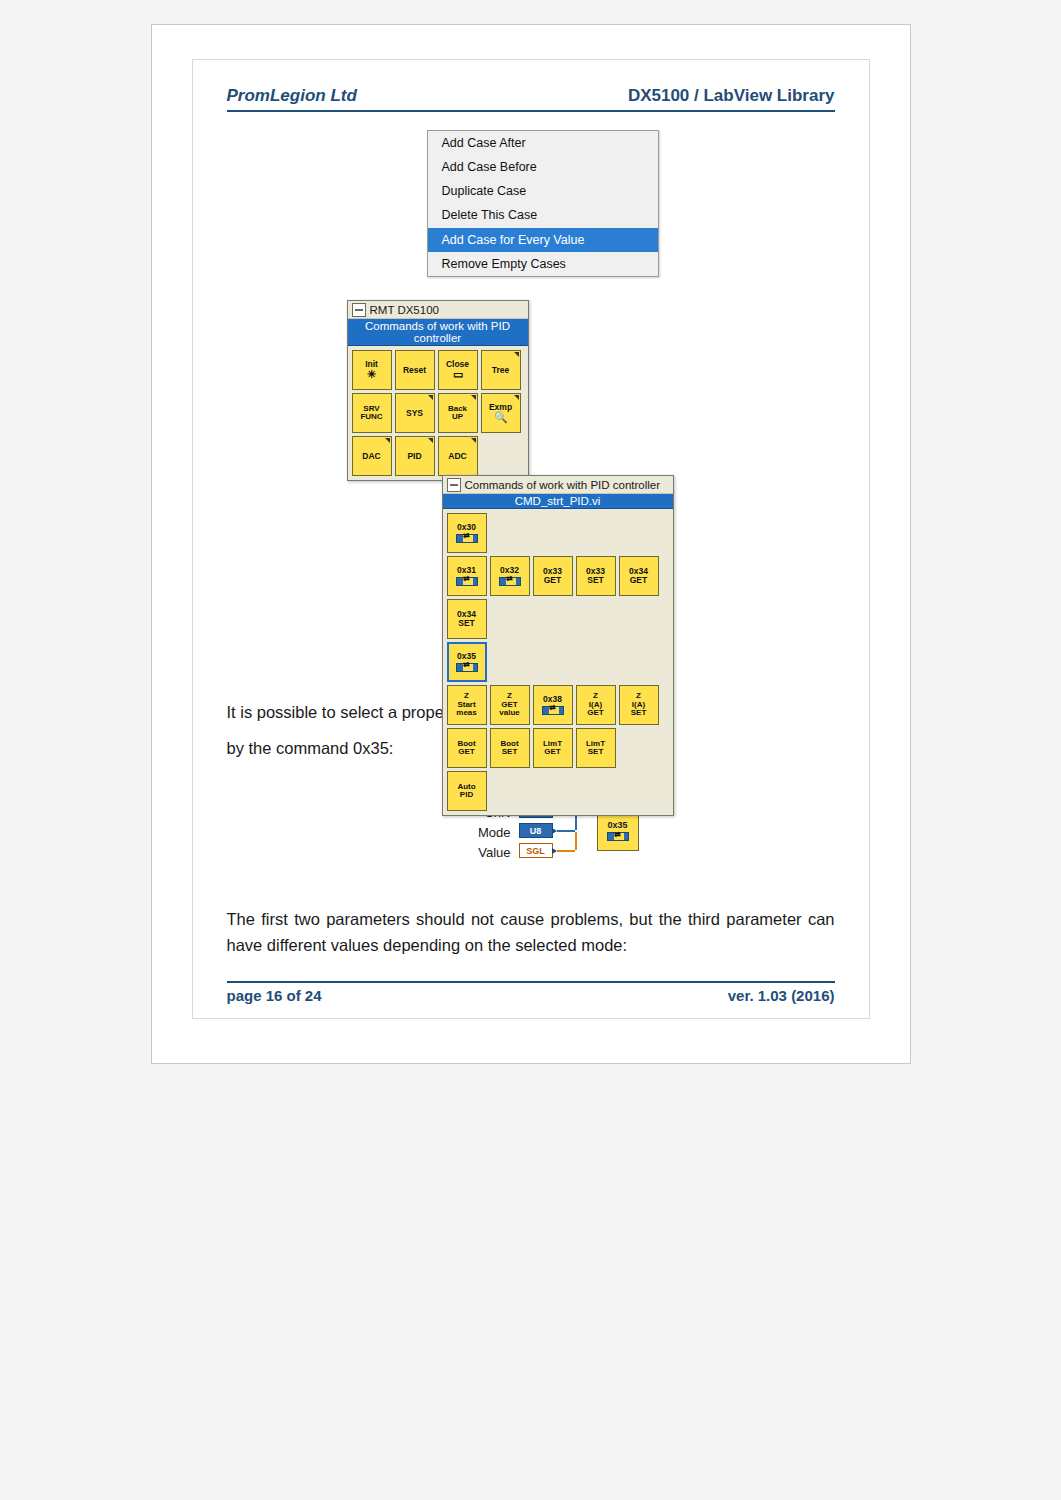PromLegion Ltd
DX5100 / LabView Library
Add Case After
Add Case Before
Duplicate Case
Delete This Case
Add Case for Every Value
Remove Empty Cases
RMT DX5100
Commands of work with PID controller
Init✳
Reset
Close▭
Tree
SRV
FUNC
SYS
Back
UP
Exmp🔍
DAC
PID
ADC
Commands of work with PID controller
CMD_strt_PID.vi
0x30
0x31
0x32
0x33
GET
0x33
SET
0x34
GET
0x34
SET
0x35
Z
Start
meas
Z
GET
value
0x38
Z
I(A)
GET
Z
I(A)
SET
Boot
GET
Boot
SET
LimT
GET
LimT
SET
Auto
PID
It is possible to select a proper mode of regulation
by the command 0x35:
ChN
Mode
Value
U8
U8
SGL
0x35
The first two parameters should not cause problems, but the third parameter can have different values depending on the selected mode:
page 16 of 24
ver. 1.03 (2016)